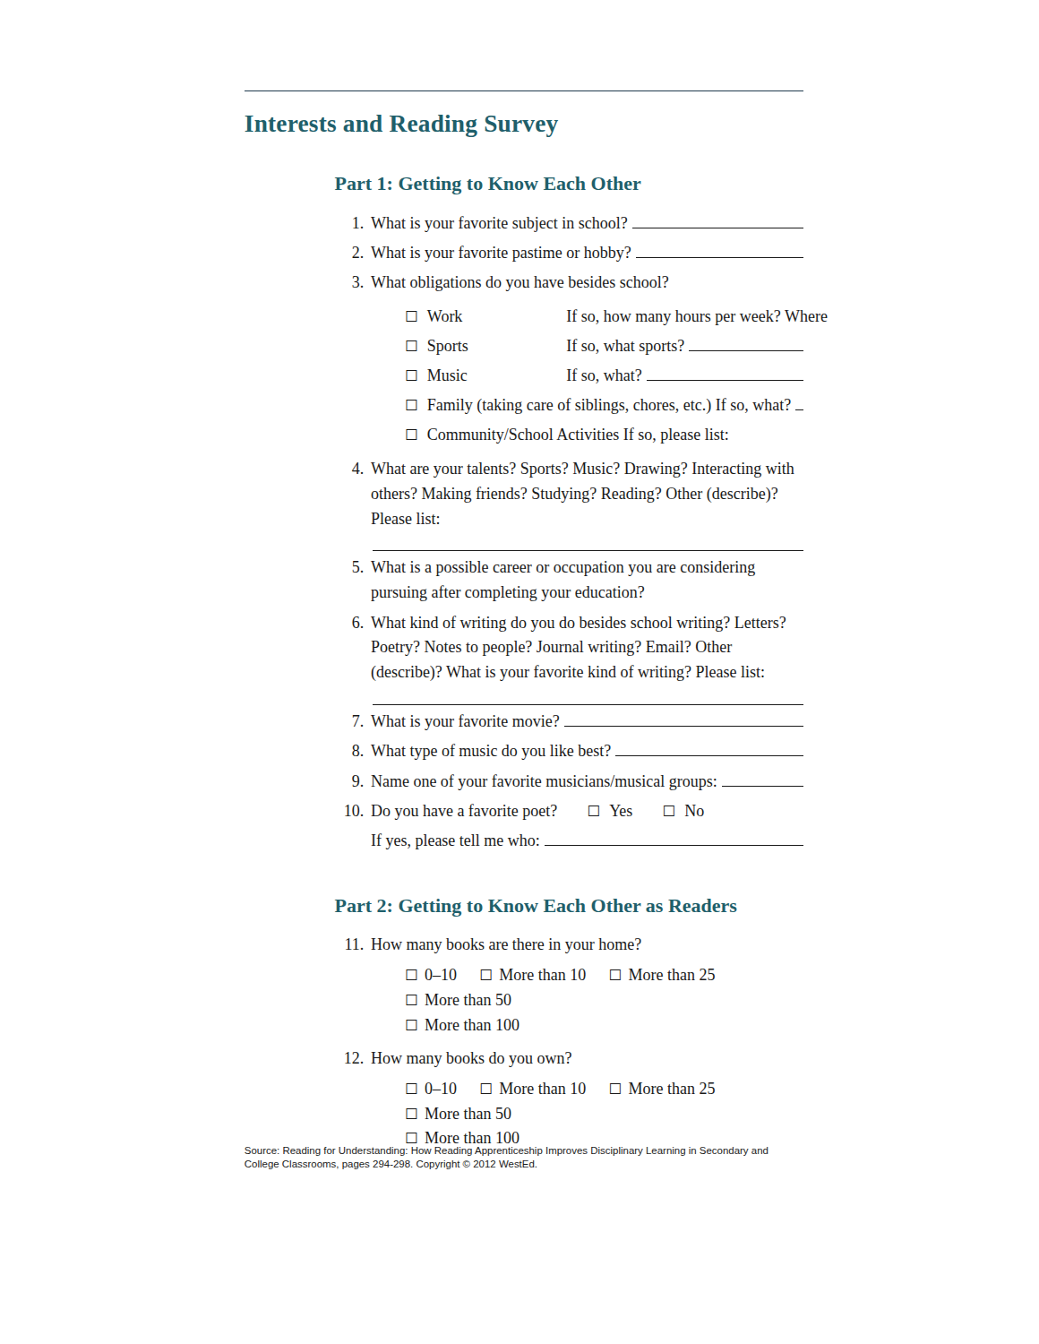Interests and Reading Survey
Part 1: Getting to Know Each Other
1. What is your favorite subject in school?
2. What is your favorite pastime or hobby?
3. What obligations do you have besides school?
☐Work If so, how many hours per week? Where
☐Sports If so, what sports?
☐Music If so, what?
☐Family (taking care of siblings, chores, etc.) If so, what?
☐Community/School Activities If so, please list:
4. What are your talents? Sports? Music? Drawing? Interacting with others? Making friends? Studying? Reading? Other (describe)? Please list:
5. What is a possible career or occupation you are considering pursuing after completing your education?
6. What kind of writing do you do besides school writing? Letters? Poetry? Notes to people? Journal writing? Email? Other (describe)? What is your favorite kind of writing? Please list:
7. What is your favorite movie?
8. What type of music do you like best?
9. Name one of your favorite musicians/musical groups:
10. Do you have a favorite poet? ☐Yes ☐No
If yes, please tell me who:
Part 2: Getting to Know Each Other as Readers
11. How many books are there in your home?
☐0–10 ☐More than 10 ☐More than 25 ☐More than 50
☐More than 100
12. How many books do you own?
☐0–10 ☐More than 10 ☐More than 25 ☐More than 50
☐More than 100
Source: Reading for Understanding: How Reading Apprenticeship Improves Disciplinary Learning in Secondary and
College Classrooms, pages 294-298. Copyright © 2012 WestEd.